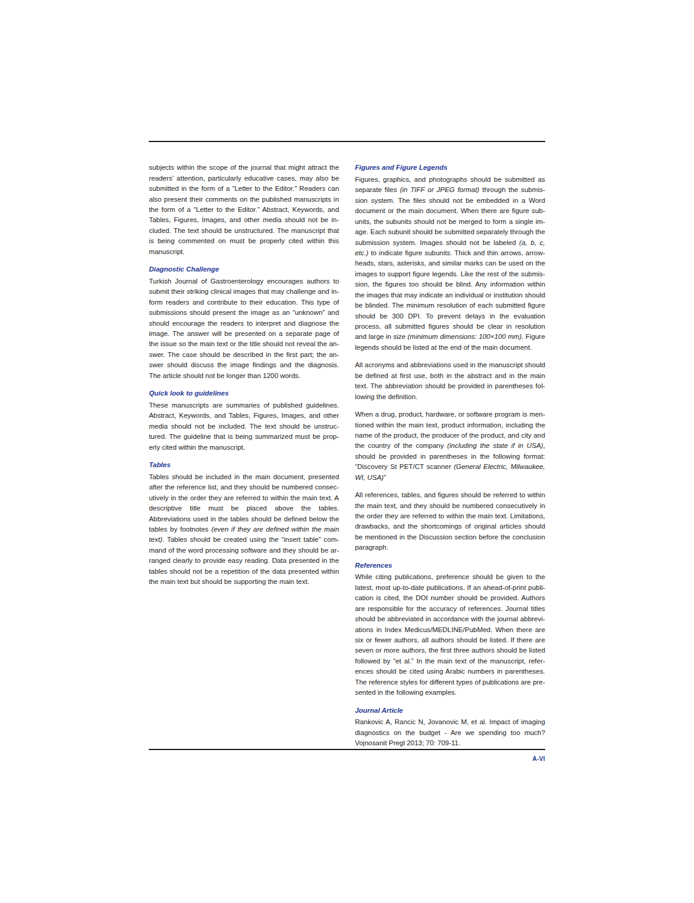subjects within the scope of the journal that might attract the readers’ attention, particularly educative cases, may also be submitted in the form of a “Letter to the Editor.” Readers can also present their comments on the published manuscripts in the form of a “Letter to the Editor.” Abstract, Keywords, and Tables, Figures, Images, and other media should not be included. The text should be unstructured. The manuscript that is being commented on must be properly cited within this manuscript.
Diagnostic Challenge
Turkish Journal of Gastroenterology encourages authors to submit their striking clinical images that may challenge and inform readers and contribute to their education. This type of submissions should present the image as an “unknown” and should encourage the readers to interpret and diagnose the image. The answer will be presented on a separate page of the issue so the main text or the title should not reveal the answer. The case should be described in the first part; the answer should discuss the image findings and the diagnosis. The article should not be longer than 1200 words.
Quick look to guidelines
These manuscripts are summaries of published guidelines. Abstract, Keywords, and Tables, Figures, Images, and other media should not be included. The text should be unstructured. The guideline that is being summarized must be properly cited within the manuscript.
Tables
Tables should be included in the main document, presented after the reference list, and they should be numbered consecutively in the order they are referred to within the main text. A descriptive title must be placed above the tables. Abbreviations used in the tables should be defined below the tables by footnotes (even if they are defined within the main text). Tables should be created using the “insert table” command of the word processing software and they should be arranged clearly to provide easy reading. Data presented in the tables should not be a repetition of the data presented within the main text but should be supporting the main text.
Figures and Figure Legends
Figures, graphics, and photographs should be submitted as separate files (in TIFF or JPEG format) through the submission system. The files should not be embedded in a Word document or the main document. When there are figure subunits, the subunits should not be merged to form a single image. Each subunit should be submitted separately through the submission system. Images should not be labeled (a, b, c, etc.) to indicate figure subunits. Thick and thin arrows, arrowheads, stars, asterisks, and similar marks can be used on the images to support figure legends. Like the rest of the submission, the figures too should be blind. Any information within the images that may indicate an individual or institution should be blinded. The minimum resolution of each submitted figure should be 300 DPI. To prevent delays in the evaluation process, all submitted figures should be clear in resolution and large in size (minimum dimensions: 100×100 mm). Figure legends should be listed at the end of the main document.
All acronyms and abbreviations used in the manuscript should be defined at first use, both in the abstract and in the main text. The abbreviation should be provided in parentheses following the definition.
When a drug, product, hardware, or software program is mentioned within the main text, product information, including the name of the product, the producer of the product, and city and the country of the company (including the state if in USA), should be provided in parentheses in the following format: “Discovery St PET/CT scanner (General Electric, Milwaukee, WI, USA)”
All references, tables, and figures should be referred to within the main text, and they should be numbered consecutively in the order they are referred to within the main text. Limitations, drawbacks, and the shortcomings of original articles should be mentioned in the Discussion section before the conclusion paragraph.
References
While citing publications, preference should be given to the latest, most up-to-date publications. If an ahead-of-print publication is cited, the DOI number should be provided. Authors are responsible for the accuracy of references. Journal titles should be abbreviated in accordance with the journal abbreviations in Index Medicus/MEDLINE/PubMed. When there are six or fewer authors, all authors should be listed. If there are seven or more authors, the first three authors should be listed followed by “et al.” In the main text of the manuscript, references should be cited using Arabic numbers in parentheses. The reference styles for different types of publications are presented in the following examples.
Journal Article
Rankovic A, Rancic N, Jovanovic M, et al. Impact of imaging diagnostics on the budget - Are we spending too much? Vojnosanit Pregl 2013; 70: 709-11.
A-VI